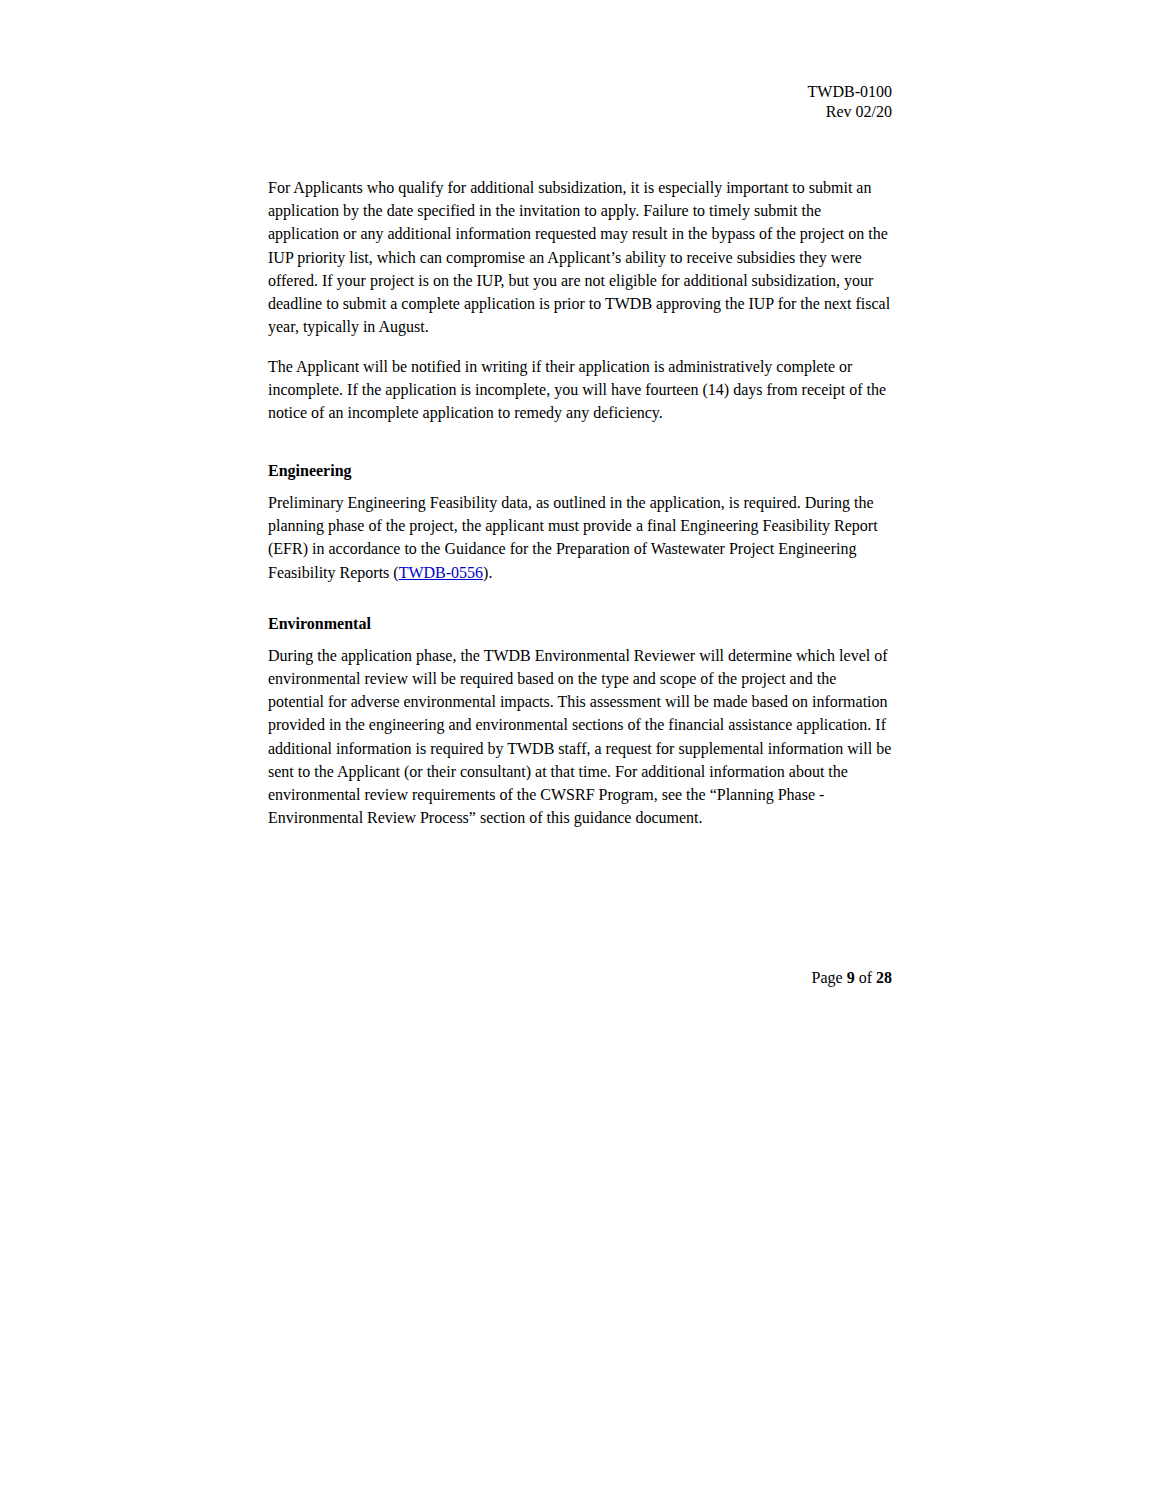TWDB-0100
Rev 02/20
For Applicants who qualify for additional subsidization, it is especially important to submit an application by the date specified in the invitation to apply. Failure to timely submit the application or any additional information requested may result in the bypass of the project on the IUP priority list, which can compromise an Applicant’s ability to receive subsidies they were offered. If your project is on the IUP, but you are not eligible for additional subsidization, your deadline to submit a complete application is prior to TWDB approving the IUP for the next fiscal year, typically in August.
The Applicant will be notified in writing if their application is administratively complete or incomplete. If the application is incomplete, you will have fourteen (14) days from receipt of the notice of an incomplete application to remedy any deficiency.
Engineering
Preliminary Engineering Feasibility data, as outlined in the application, is required. During the planning phase of the project, the applicant must provide a final Engineering Feasibility Report (EFR) in accordance to the Guidance for the Preparation of Wastewater Project Engineering Feasibility Reports (TWDB-0556).
Environmental
During the application phase, the TWDB Environmental Reviewer will determine which level of environmental review will be required based on the type and scope of the project and the potential for adverse environmental impacts. This assessment will be made based on information provided in the engineering and environmental sections of the financial assistance application. If additional information is required by TWDB staff, a request for supplemental information will be sent to the Applicant (or their consultant) at that time. For additional information about the environmental review requirements of the CWSRF Program, see the “Planning Phase - Environmental Review Process” section of this guidance document.
Page 9 of 28